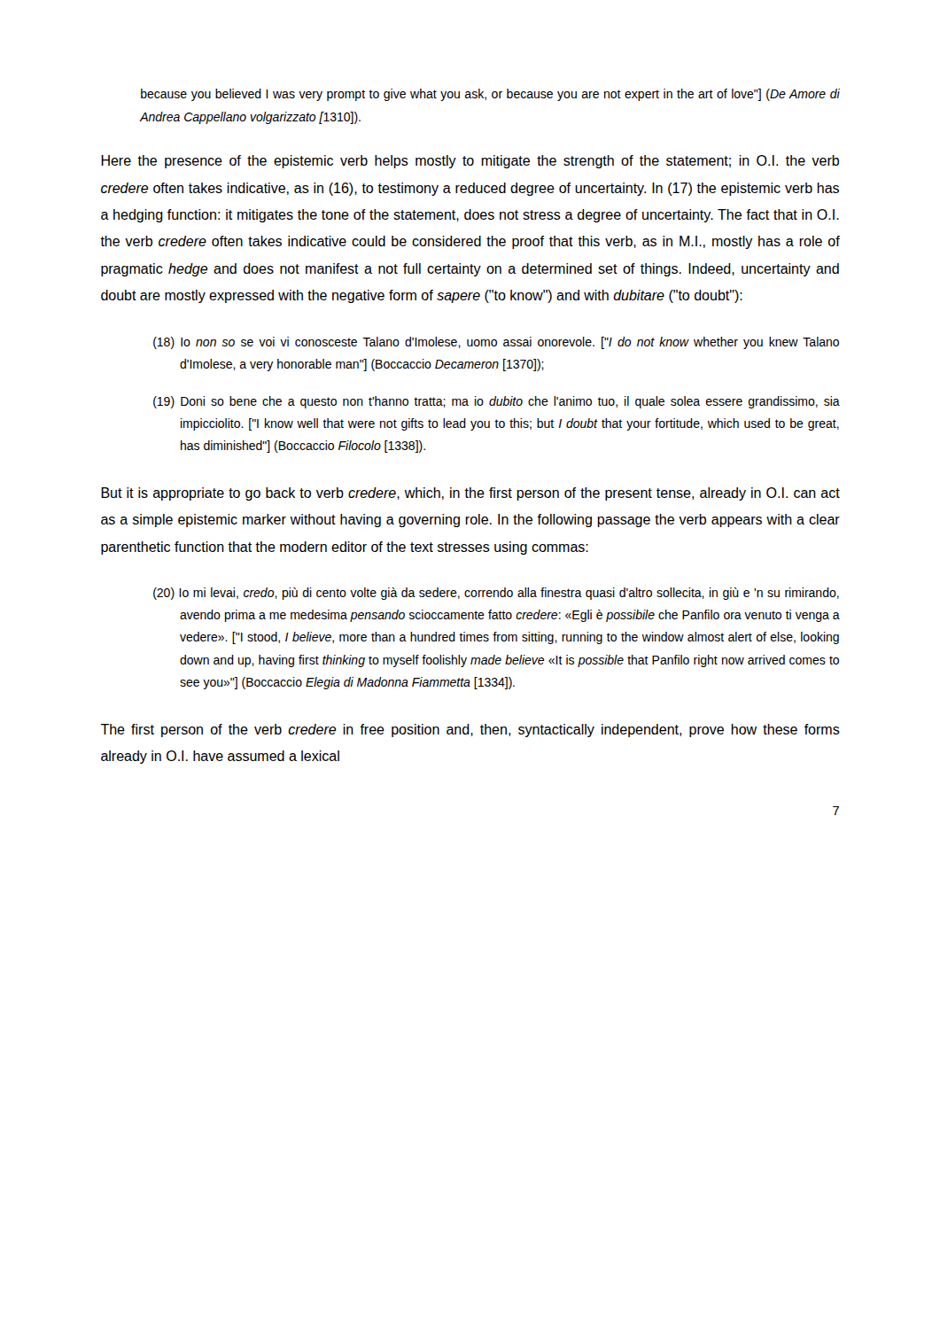because you believed I was very prompt to give what you ask, or because you are not expert in the art of love"] (De Amore di Andrea Cappellano volgarizzato [1310]).
Here the presence of the epistemic verb helps mostly to mitigate the strength of the statement; in O.I. the verb credere often takes indicative, as in (16), to testimony a reduced degree of uncertainty. In (17) the epistemic verb has a hedging function: it mitigates the tone of the statement, does not stress a degree of uncertainty. The fact that in O.I. the verb credere often takes indicative could be considered the proof that this verb, as in M.I., mostly has a role of pragmatic hedge and does not manifest a not full certainty on a determined set of things. Indeed, uncertainty and doubt are mostly expressed with the negative form of sapere ("to know") and with dubitare ("to doubt"):
(18) Io non so se voi vi conosceste Talano d'Imolese, uomo assai onorevole. ["I do not know whether you knew Talano d'Imolese, a very honorable man"] (Boccaccio Decameron [1370]);
(19) Doni so bene che a questo non t'hanno tratta; ma io dubito che l'animo tuo, il quale solea essere grandissimo, sia impicciolito. ["I know well that were not gifts to lead you to this; but I doubt that your fortitude, which used to be great, has diminished"] (Boccaccio Filocolo [1338]).
But it is appropriate to go back to verb credere, which, in the first person of the present tense, already in O.I. can act as a simple epistemic marker without having a governing role. In the following passage the verb appears with a clear parenthetic function that the modern editor of the text stresses using commas:
(20) Io mi levai, credo, più di cento volte già da sedere, correndo alla finestra quasi d'altro sollecita, in giù e 'n su rimirando, avendo prima a me medesima pensando scioccamente fatto credere: «Egli è possibile che Panfilo ora venuto ti venga a vedere». ["I stood, I believe, more than a hundred times from sitting, running to the window almost alert of else, looking down and up, having first thinking to myself foolishly made believe «It is possible that Panfilo right now arrived comes to see you»"] (Boccaccio Elegia di Madonna Fiammetta [1334]).
The first person of the verb credere in free position and, then, syntactically independent, prove how these forms already in O.I. have assumed a lexical
7